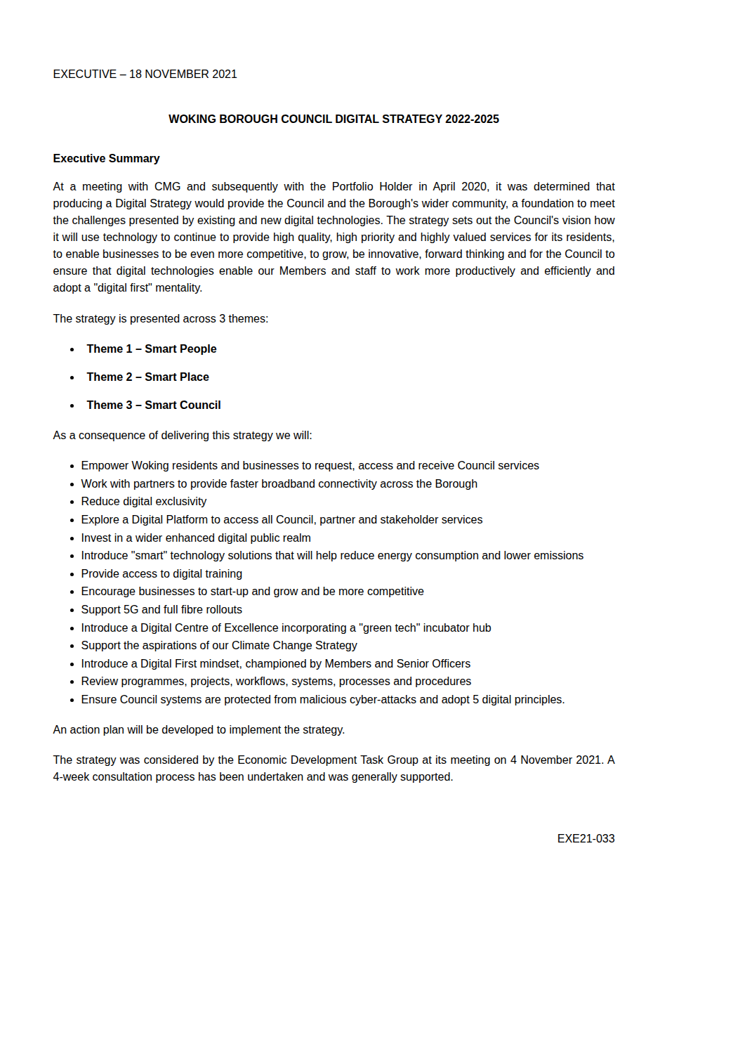EXECUTIVE – 18 NOVEMBER 2021
WOKING BOROUGH COUNCIL DIGITAL STRATEGY 2022-2025
Executive Summary
At a meeting with CMG and subsequently with the Portfolio Holder in April 2020, it was determined that producing a Digital Strategy would provide the Council and the Borough's wider community, a foundation to meet the challenges presented by existing and new digital technologies. The strategy sets out the Council's vision how it will use technology to continue to provide high quality, high priority and highly valued services for its residents, to enable businesses to be even more competitive, to grow, be innovative, forward thinking and for the Council to ensure that digital technologies enable our Members and staff to work more productively and efficiently and adopt a "digital first" mentality.
The strategy is presented across 3 themes:
Theme 1 – Smart People
Theme 2 – Smart Place
Theme 3 – Smart Council
As a consequence of delivering this strategy we will:
Empower Woking residents and businesses to request, access and receive Council services
Work with partners to provide faster broadband connectivity across the Borough
Reduce digital exclusivity
Explore a Digital Platform to access all Council, partner and stakeholder services
Invest in a wider enhanced digital public realm
Introduce "smart" technology solutions that will help reduce energy consumption and lower emissions
Provide access to digital training
Encourage businesses to start-up and grow and be more competitive
Support 5G and full fibre rollouts
Introduce a Digital Centre of Excellence incorporating a "green tech" incubator hub
Support the aspirations of our Climate Change Strategy
Introduce a Digital First mindset, championed by Members and Senior Officers
Review programmes, projects, workflows, systems, processes and procedures
Ensure Council systems are protected from malicious cyber-attacks and adopt 5 digital principles.
An action plan will be developed to implement the strategy.
The strategy was considered by the Economic Development Task Group at its meeting on 4 November 2021. A 4-week consultation process has been undertaken and was generally supported.
EXE21-033